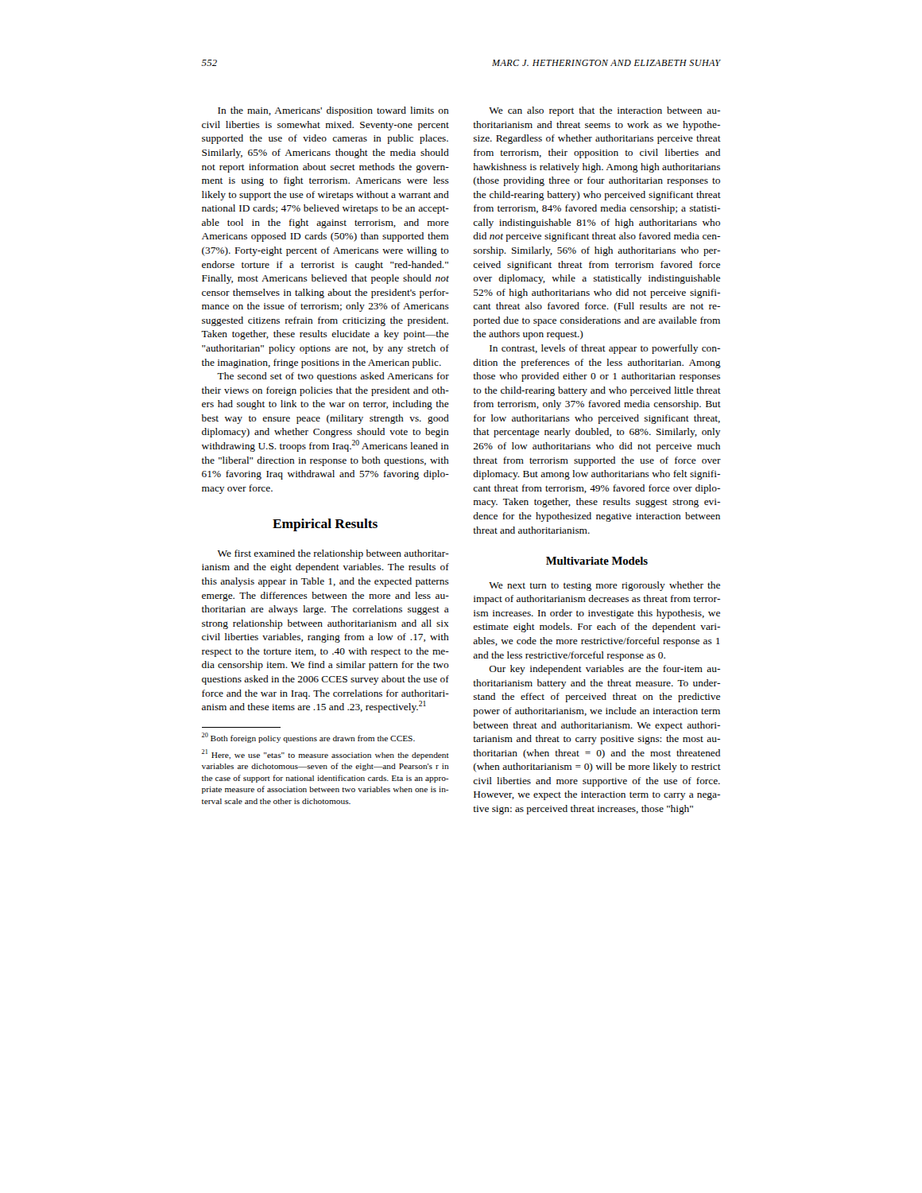552 Marc J. Hetherington and Elizabeth Suhay
In the main, Americans' disposition toward limits on civil liberties is somewhat mixed. Seventy-one percent supported the use of video cameras in public places. Similarly, 65% of Americans thought the media should not report information about secret methods the government is using to fight terrorism. Americans were less likely to support the use of wiretaps without a warrant and national ID cards; 47% believed wiretaps to be an acceptable tool in the fight against terrorism, and more Americans opposed ID cards (50%) than supported them (37%). Forty-eight percent of Americans were willing to endorse torture if a terrorist is caught "red-handed." Finally, most Americans believed that people should not censor themselves in talking about the president's performance on the issue of terrorism; only 23% of Americans suggested citizens refrain from criticizing the president. Taken together, these results elucidate a key point—the "authoritarian" policy options are not, by any stretch of the imagination, fringe positions in the American public.
The second set of two questions asked Americans for their views on foreign policies that the president and others had sought to link to the war on terror, including the best way to ensure peace (military strength vs. good diplomacy) and whether Congress should vote to begin withdrawing U.S. troops from Iraq.20 Americans leaned in the "liberal" direction in response to both questions, with 61% favoring Iraq withdrawal and 57% favoring diplomacy over force.
Empirical Results
We first examined the relationship between authoritarianism and the eight dependent variables. The results of this analysis appear in Table 1, and the expected patterns emerge. The differences between the more and less authoritarian are always large. The correlations suggest a strong relationship between authoritarianism and all six civil liberties variables, ranging from a low of .17, with respect to the torture item, to .40 with respect to the media censorship item. We find a similar pattern for the two questions asked in the 2006 CCES survey about the use of force and the war in Iraq. The correlations for authoritarianism and these items are .15 and .23, respectively.21
20 Both foreign policy questions are drawn from the CCES.
21 Here, we use "etas" to measure association when the dependent variables are dichotomous—seven of the eight—and Pearson's r in the case of support for national identification cards. Eta is an appropriate measure of association between two variables when one is interval scale and the other is dichotomous.
We can also report that the interaction between authoritarianism and threat seems to work as we hypothesize. Regardless of whether authoritarians perceive threat from terrorism, their opposition to civil liberties and hawkishness is relatively high. Among high authoritarians (those providing three or four authoritarian responses to the child-rearing battery) who perceived significant threat from terrorism, 84% favored media censorship; a statistically indistinguishable 81% of high authoritarians who did not perceive significant threat also favored media censorship. Similarly, 56% of high authoritarians who perceived significant threat from terrorism favored force over diplomacy, while a statistically indistinguishable 52% of high authoritarians who did not perceive significant threat also favored force. (Full results are not reported due to space considerations and are available from the authors upon request.)
In contrast, levels of threat appear to powerfully condition the preferences of the less authoritarian. Among those who provided either 0 or 1 authoritarian responses to the child-rearing battery and who perceived little threat from terrorism, only 37% favored media censorship. But for low authoritarians who perceived significant threat, that percentage nearly doubled, to 68%. Similarly, only 26% of low authoritarians who did not perceive much threat from terrorism supported the use of force over diplomacy. But among low authoritarians who felt significant threat from terrorism, 49% favored force over diplomacy. Taken together, these results suggest strong evidence for the hypothesized negative interaction between threat and authoritarianism.
Multivariate Models
We next turn to testing more rigorously whether the impact of authoritarianism decreases as threat from terrorism increases. In order to investigate this hypothesis, we estimate eight models. For each of the dependent variables, we code the more restrictive/forceful response as 1 and the less restrictive/forceful response as 0.
Our key independent variables are the four-item authoritarianism battery and the threat measure. To understand the effect of perceived threat on the predictive power of authoritarianism, we include an interaction term between threat and authoritarianism. We expect authoritarianism and threat to carry positive signs: the most authoritarian (when threat = 0) and the most threatened (when authoritarianism = 0) will be more likely to restrict civil liberties and more supportive of the use of force. However, we expect the interaction term to carry a negative sign: as perceived threat increases, those "high"